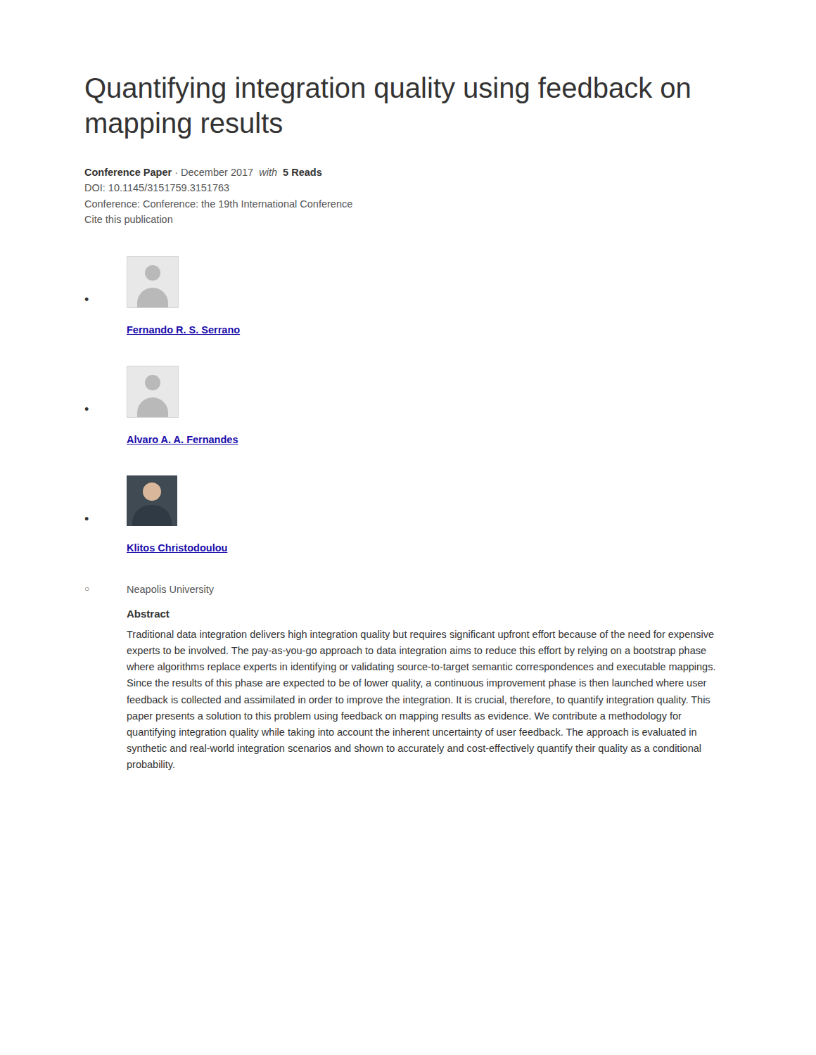Quantifying integration quality using feedback on mapping results
Conference Paper · December 2017 with 5 Reads
DOI: 10.1145/3151759.3151763
Conference: Conference: the 19th International Conference
Cite this publication
Fernando R. S. Serrano
Alvaro A. A. Fernandes
Klitos Christodoulou
Neapolis University
Abstract
Traditional data integration delivers high integration quality but requires significant upfront effort because of the need for expensive experts to be involved. The pay-as-you-go approach to data integration aims to reduce this effort by relying on a bootstrap phase where algorithms replace experts in identifying or validating source-to-target semantic correspondences and executable mappings. Since the results of this phase are expected to be of lower quality, a continuous improvement phase is then launched where user feedback is collected and assimilated in order to improve the integration. It is crucial, therefore, to quantify integration quality. This paper presents a solution to this problem using feedback on mapping results as evidence. We contribute a methodology for quantifying integration quality while taking into account the inherent uncertainty of user feedback. The approach is evaluated in synthetic and real-world integration scenarios and shown to accurately and cost-effectively quantify their quality as a conditional probability.